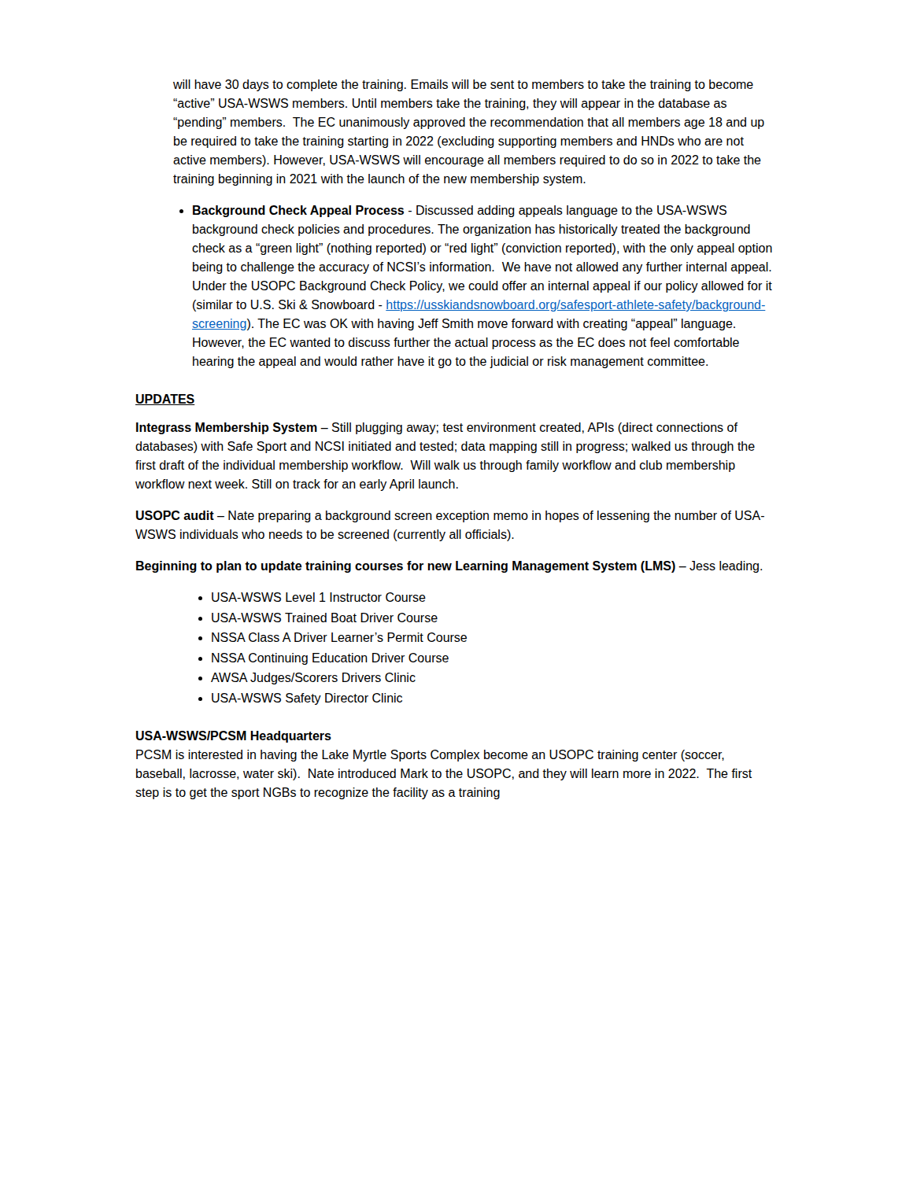will have 30 days to complete the training. Emails will be sent to members to take the training to become “active” USA-WSWS members. Until members take the training, they will appear in the database as “pending” members. The EC unanimously approved the recommendation that all members age 18 and up be required to take the training starting in 2022 (excluding supporting members and HNDs who are not active members). However, USA-WSWS will encourage all members required to do so in 2022 to take the training beginning in 2021 with the launch of the new membership system.
Background Check Appeal Process - Discussed adding appeals language to the USA-WSWS background check policies and procedures. The organization has historically treated the background check as a “green light” (nothing reported) or “red light” (conviction reported), with the only appeal option being to challenge the accuracy of NCSI’s information. We have not allowed any further internal appeal. Under the USOPC Background Check Policy, we could offer an internal appeal if our policy allowed for it (similar to U.S. Ski & Snowboard - https://usskiandsnowboard.org/safesport-athlete-safety/background-screening). The EC was OK with having Jeff Smith move forward with creating “appeal” language. However, the EC wanted to discuss further the actual process as the EC does not feel comfortable hearing the appeal and would rather have it go to the judicial or risk management committee.
UPDATES
Integrass Membership System – Still plugging away; test environment created, APIs (direct connections of databases) with Safe Sport and NCSI initiated and tested; data mapping still in progress; walked us through the first draft of the individual membership workflow. Will walk us through family workflow and club membership workflow next week. Still on track for an early April launch.
USOPC audit – Nate preparing a background screen exception memo in hopes of lessening the number of USA-WSWS individuals who needs to be screened (currently all officials).
Beginning to plan to update training courses for new Learning Management System (LMS) – Jess leading.
USA-WSWS Level 1 Instructor Course
USA-WSWS Trained Boat Driver Course
NSSA Class A Driver Learner’s Permit Course
NSSA Continuing Education Driver Course
AWSA Judges/Scorers Drivers Clinic
USA-WSWS Safety Director Clinic
USA-WSWS/PCSM Headquarters
PCSM is interested in having the Lake Myrtle Sports Complex become an USOPC training center (soccer, baseball, lacrosse, water ski). Nate introduced Mark to the USOPC, and they will learn more in 2022. The first step is to get the sport NGBs to recognize the facility as a training